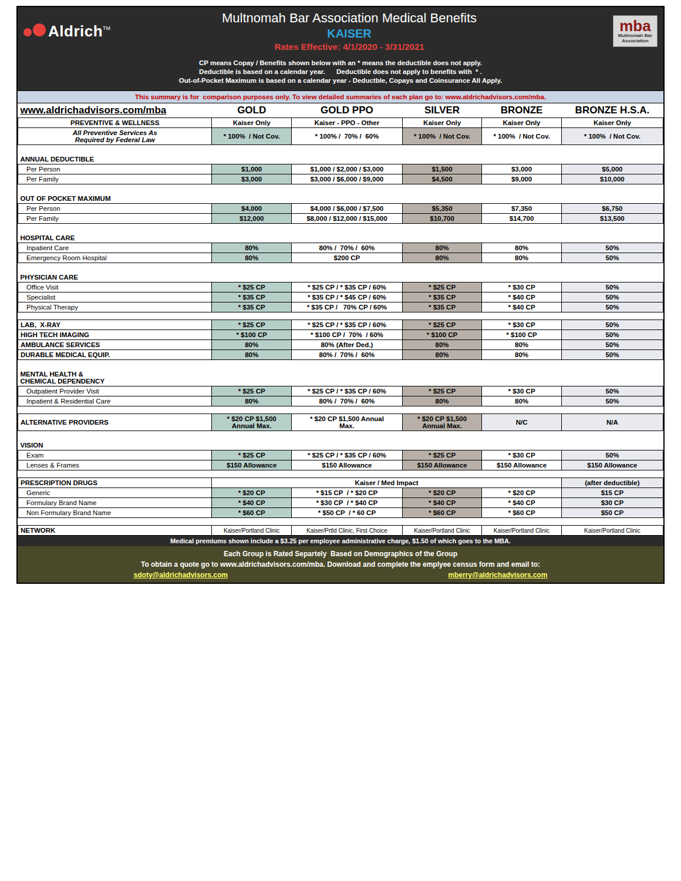Aldrich TM
Multnomah Bar Association Medical Benefits
KAISER
Rates Effective: 4/1/2020 - 3/31/2021
mba
Multnomah Bar
Association
CP means Copay / Benefits shown below with an * means the deductible does not apply.
Deductible is based on a calendar year. Deductible does not apply to benefits with * .
Out-of-Pocket Maximum is based on a calendar year - Deductble, Copays and Coinsurance All Apply.
This summary is for comparison purposes only. To view detailed summaries of each plan go to: www.aldrichadvisors.com/mba.
| www.aldrichadvisors.com/mba | GOLD | GOLD PPO | SILVER | BRONZE | BRONZE H.S.A. |
| PREVENTIVE & WELLNESS | Kaiser Only | Kaiser - PPO - Other | Kaiser Only | Kaiser Only | Kaiser Only |
| All Preventive Services As Required by Federal Law | * 100% / Not Cov. | * 100% / 70% / 60% | * 100% / Not Cov. | * 100% / Not Cov. | * 100% / Not Cov. |
| ANNUAL DEDUCTIBLE |
| Per Person | $1,000 | $1,000 / $2,000 / $3,000 | $1,500 | $3,000 | $5,000 |
| Per Family | $3,000 | $3,000 / $6,000 / $9,000 | $4,500 | $9,000 | $10,000 |
| OUT OF POCKET MAXIMUM |
| Per Person | $4,000 | $4,000 / $6,000 / $7,500 | $5,350 | $7,350 | $6,750 |
| Per Family | $12,000 | $8,000 / $12,000 / $15,000 | $10,700 | $14,700 | $13,500 |
| HOSPITAL CARE |
| Inpatient Care | 80% | 80% / 70% / 60% | 80% | 80% | 50% |
| Emergency Room Hospital | 80% | $200 CP | 80% | 80% | 50% |
| PHYSICIAN CARE |
| Office Visit | * $25 CP | * $25 CP / * $35 CP / 60% | * $25 CP | * $30 CP | 50% |
| Specialist | * $35 CP | * $35 CP / * $45 CP / 60% | * $35 CP | * $40 CP | 50% |
| Physical Therapy | * $35 CP | * $35 CP / 70% CP / 60% | * $35 CP | * $40 CP | 50% |
| LAB, X-RAY | * $25 CP | * $25 CP / * $35 CP / 60% | * $25 CP | * $30 CP | 50% |
| HIGH TECH IMAGING | * $100 CP | * $100 CP / 70% / 60% | * $100 CP | * $100 CP | 50% |
| AMBULANCE SERVICES | 80% | 80% (After Ded.) | 80% | 80% | 50% |
| DURABLE MEDICAL EQUIP. | 80% | 80% / 70% / 60% | 80% | 80% | 50% |
| MENTAL HEALTH & CHEMICAL DEPENDENCY |
| Outpatient Provider Visit | * $25 CP | * $25 CP / * $35 CP / 60% | * $25 CP | * $30 CP | 50% |
| Inpatient & Residential Care | 80% | 80% / 70% / 60% | 80% | 80% | 50% |
| ALTERNATIVE PROVIDERS | * $20 CP $1,500 Annual Max. | * $20 CP $1,500 Annual Max. | * $20 CP $1,500 Annual Max. | N/C | N/A |
| VISION |
| Exam | * $25 CP | * $25 CP / * $35 CP / 60% | * $25 CP | * $30 CP | 50% |
| Lenses & Frames | $150 Allowance | $150 Allowance | $150 Allowance | $150 Allowance | $150 Allowance |
| PRESCRIPTION DRUGS | Kaiser / Med Impact | (after deductible) |
| Generic | * $20 CP | * $15 CP / * $20 CP | * $20 CP | * $20 CP | $15 CP |
| Formulary Brand Name | * $40 CP | * $30 CP / * $40 CP | * $40 CP | * $40 CP | $30 CP |
| Non Formulary Brand Name | * $60 CP | * $50 CP / * 60 CP | * $60 CP | * $60 CP | $50 CP |
| NETWORK | Kaiser/Portland Clinic | Kaiser/Prtld Clinic, First Choice | Kaiser/Portland Clinic | Kaiser/Portland Clinic | Kaiser/Portland Clinic |
Medical premiums shown include a $3.25 per employee administrative charge, $1.50 of which goes to the MBA.
Each Group is Rated Separtely Based on Demographics of the Group
To obtain a quote go to www.aldrichadvisors.com/mba. Download and complete the emplyee census form and email to:
sdoty@aldrichadvisors.com mberry@aldrichadvisors.com